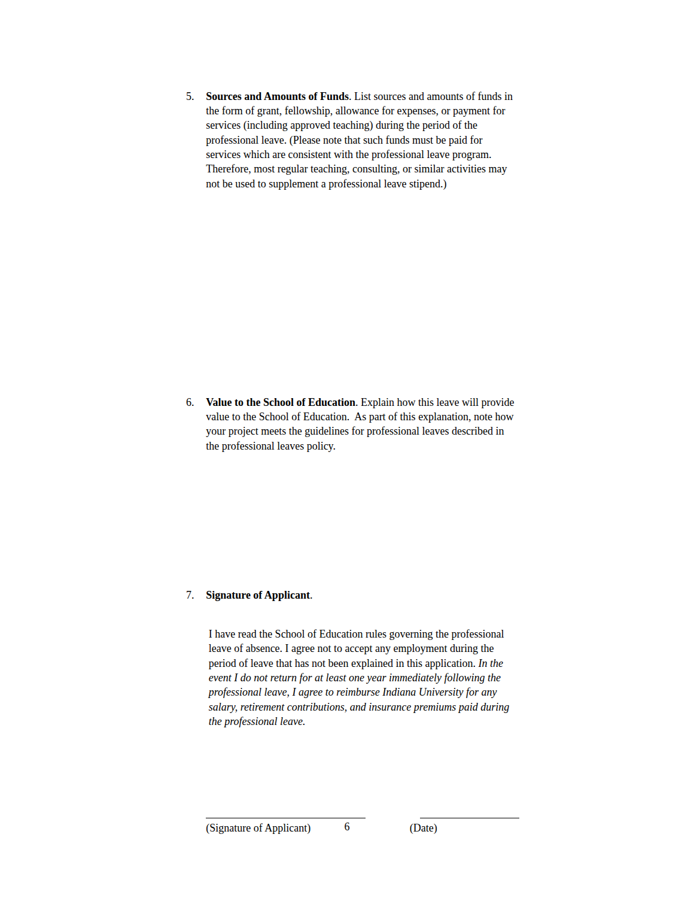5.
Sources and Amounts of Funds. List sources and amounts of funds in the form of grant, fellowship, allowance for expenses, or payment for services (including approved teaching) during the period of the professional leave. (Please note that such funds must be paid for services which are consistent with the professional leave program. Therefore, most regular teaching, consulting, or similar activities may not be used to supplement a professional leave stipend.)
6.
Value to the School of Education. Explain how this leave will provide value to the School of Education. As part of this explanation, note how your project meets the guidelines for professional leaves described in the professional leaves policy.
7.
Signature of Applicant.
I have read the School of Education rules governing the professional leave of absence. I agree not to accept any employment during the period of leave that has not been explained in this application. In the event I do not return for at least one year immediately following the professional leave, I agree to reimburse Indiana University for any salary, retirement contributions, and insurance premiums paid during the professional leave.
(Signature of Applicant)
(Date)
6